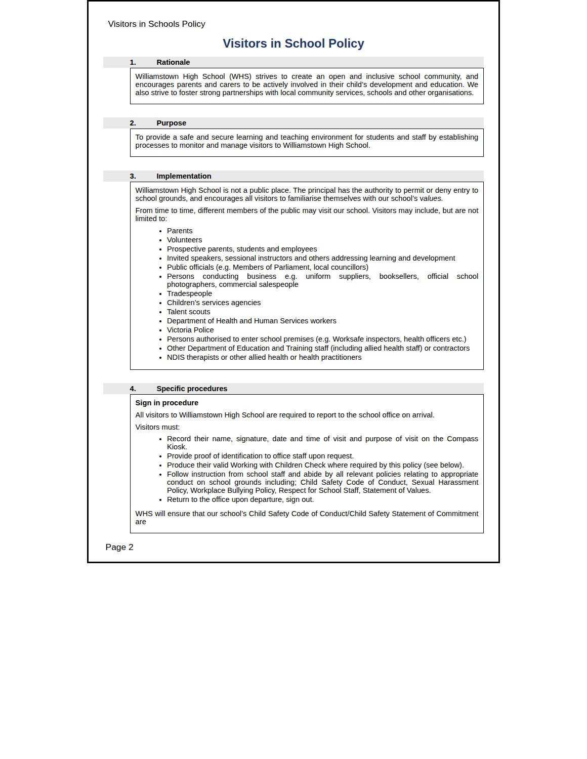Visitors in Schools Policy
Visitors in School Policy
1. Rationale
Williamstown High School (WHS) strives to create an open and inclusive school community, and encourages parents and carers to be actively involved in their child’s development and education. We also strive to foster strong partnerships with local community services, schools and other organisations.
2. Purpose
To provide a safe and secure learning and teaching environment for students and staff by establishing processes to monitor and manage visitors to Williamstown High School.
3. Implementation
Williamstown High School is not a public place. The principal has the authority to permit or deny entry to school grounds, and encourages all visitors to familiarise themselves with our school’s values.
From time to time, different members of the public may visit our school. Visitors may include, but are not limited to:
Parents
Volunteers
Prospective parents, students and employees
Invited speakers, sessional instructors and others addressing learning and development
Public officials (e.g. Members of Parliament, local councillors)
Persons conducting business e.g. uniform suppliers, booksellers, official school photographers, commercial salespeople
Tradespeople
Children’s services agencies
Talent scouts
Department of Health and Human Services workers
Victoria Police
Persons authorised to enter school premises (e.g. Worksafe inspectors, health officers etc.)
Other Department of Education and Training staff (including allied health staff) or contractors
NDIS therapists or other allied health or health practitioners
4. Specific procedures
Sign in procedure
All visitors to Williamstown High School are required to report to the school office on arrival.
Visitors must:
Record their name, signature, date and time of visit and purpose of visit on the Compass Kiosk.
Provide proof of identification to office staff upon request.
Produce their valid Working with Children Check where required by this policy (see below).
Follow instruction from school staff and abide by all relevant policies relating to appropriate conduct on school grounds including; Child Safety Code of Conduct, Sexual Harassment Policy, Workplace Bullying Policy, Respect for School Staff, Statement of Values.
Return to the office upon departure, sign out.
WHS will ensure that our school’s Child Safety Code of Conduct/Child Safety Statement of Commitment are
Page 2